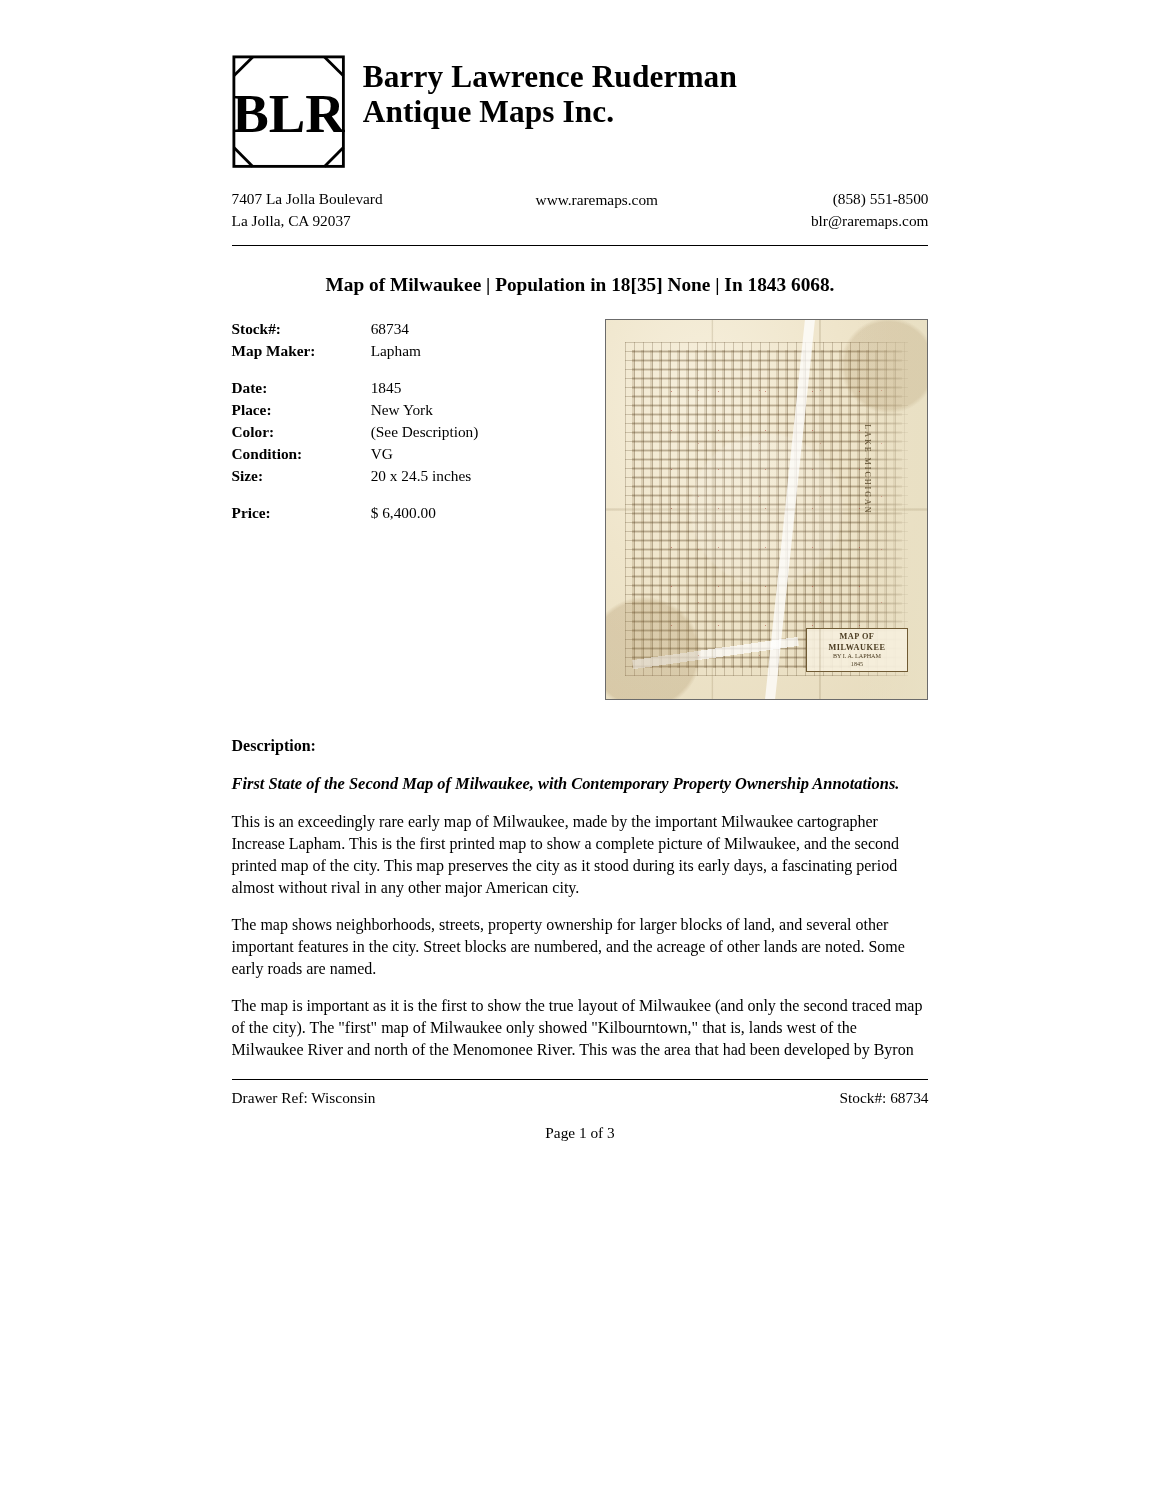BLR
Barry Lawrence Ruderman
Antique Maps Inc.
7407 La Jolla Boulevard
La Jolla, CA 92037
www.raremaps.com
(858) 551-8500
blr@raremaps.com
Map of Milwaukee | Population in 18[35] None | In 1843 6068.
| Stock#: | 68734 |
| Map Maker: | Lapham |
| Date: | 1845 |
| Place: | New York |
| Color: | (See Description) |
| Condition: | VG |
| Size: | 20 x 24.5 inches |
| Price: | $ 6,400.00 |
LAKE MICHIGAN
MAP OF MILWAUKEE BY I. A. LAPHAM
1845
Description:
First State of the Second Map of Milwaukee, with Contemporary Property Ownership Annotations.
This is an exceedingly rare early map of Milwaukee, made by the important Milwaukee cartographer Increase Lapham. This is the first printed map to show a complete picture of Milwaukee, and the second printed map of the city. This map preserves the city as it stood during its early days, a fascinating period almost without rival in any other major American city.
The map shows neighborhoods, streets, property ownership for larger blocks of land, and several other important features in the city. Street blocks are numbered, and the acreage of other lands are noted. Some early roads are named.
The map is important as it is the first to show the true layout of Milwaukee (and only the second traced map of the city). The "first" map of Milwaukee only showed "Kilbourntown," that is, lands west of the Milwaukee River and north of the Menomonee River. This was the area that had been developed by Byron
Drawer Ref: Wisconsin
Stock#: 68734
Page 1 of 3